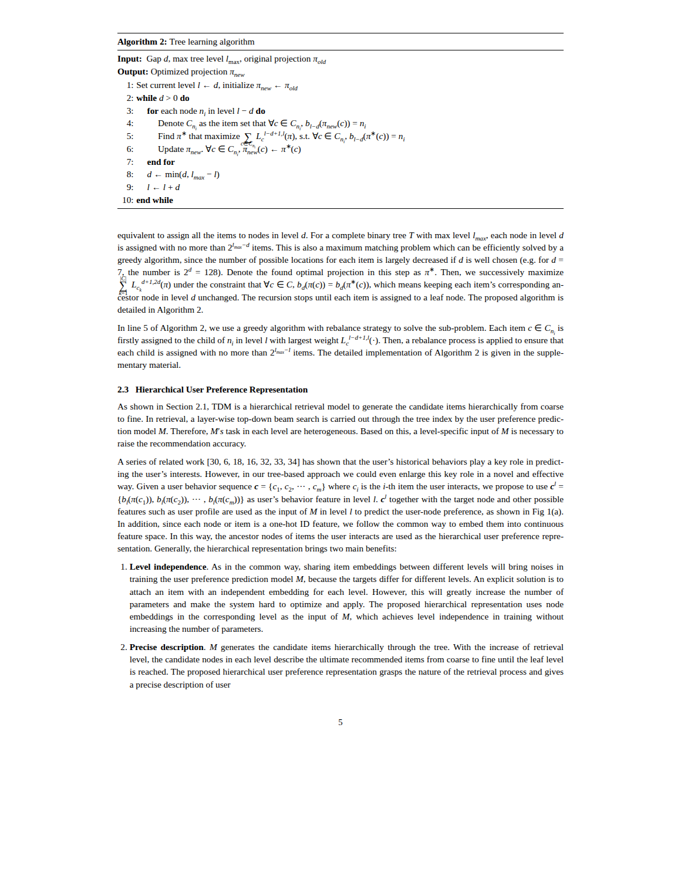Algorithm 2: Tree learning algorithm
Input: Gap d, max tree level lmax, original projection πold
Output: Optimized projection πnew
Set current level l ← d, initialize πnew ← πold
while d > 0 do
for each node ni in level l − d do
Denote Cni as the item set that ∀c ∈ Cni, bl−d(πnew(c)) = ni
Find π∗ that maximize ∑c∈Cni Lcl−d+1,l(π), s.t. ∀c ∈ Cni, bl−d(π∗(c)) = ni
Update πnew. ∀c ∈ Cni, πnew(c) ← π∗(c)
end for
d ← min(d, lmax − l)
l ← l + d
end while
equivalent to assign all the items to nodes in level d. For a complete binary tree T with max level lmax, each node in level d is assigned with no more than 2lmax−d items. This is also a maximum matching problem which can be efficiently solved by a greedy algorithm, since the number of possible locations for each item is largely decreased if d is well chosen (e.g. for d = 7, the number is 2d = 128). Denote the found optimal projection in this step as π∗. Then, we successively maximize ∑|C|k=1 Lckd+1,2d(π) under the constraint that ∀c ∈ C, bd(π(c)) = bd(π∗(c)), which means keeping each item’s corresponding ancestor node in level d unchanged. The recursion stops until each item is assigned to a leaf node. The proposed algorithm is detailed in Algorithm 2.
In line 5 of Algorithm 2, we use a greedy algorithm with rebalance strategy to solve the sub-problem. Each item c ∈ Cni is firstly assigned to the child of ni in level l with largest weight Lcl−d+1,l(·). Then, a rebalance process is applied to ensure that each child is assigned with no more than 2lmax−l items. The detailed implementation of Algorithm 2 is given in the supplementary material.
2.3 Hierarchical User Preference Representation
As shown in Section 2.1, TDM is a hierarchical retrieval model to generate the candidate items hierarchically from coarse to fine. In retrieval, a layer-wise top-down beam search is carried out through the tree index by the user preference prediction model M. Therefore, M′s task in each level are heterogeneous. Based on this, a level-specific input of M is necessary to raise the recommendation accuracy.
A series of related work [30, 6, 18, 16, 32, 33, 34] has shown that the user’s historical behaviors play a key role in predicting the user’s interests. However, in our tree-based approach we could even enlarge this key role in a novel and effective way. Given a user behavior sequence c = {c1, c2, ··· , cm} where ci is the i-th item the user interacts, we propose to use cl = {bl(π(c1)), bl(π(c2)), ··· , bl(π(cm))} as user’s behavior feature in level l. cl together with the target node and other possible features such as user profile are used as the input of M in level l to predict the user-node preference, as shown in Fig 1(a). In addition, since each node or item is a one-hot ID feature, we follow the common way to embed them into continuous feature space. In this way, the ancestor nodes of items the user interacts are used as the hierarchical user preference representation. Generally, the hierarchical representation brings two main benefits:
Level independence. As in the common way, sharing item embeddings between different levels will bring noises in training the user preference prediction model M, because the targets differ for different levels. An explicit solution is to attach an item with an independent embedding for each level. However, this will greatly increase the number of parameters and make the system hard to optimize and apply. The proposed hierarchical representation uses node embeddings in the corresponding level as the input of M, which achieves level independence in training without increasing the number of parameters.
Precise description. M generates the candidate items hierarchically through the tree. With the increase of retrieval level, the candidate nodes in each level describe the ultimate recommended items from coarse to fine until the leaf level is reached. The proposed hierarchical user preference representation grasps the nature of the retrieval process and gives a precise description of user
5